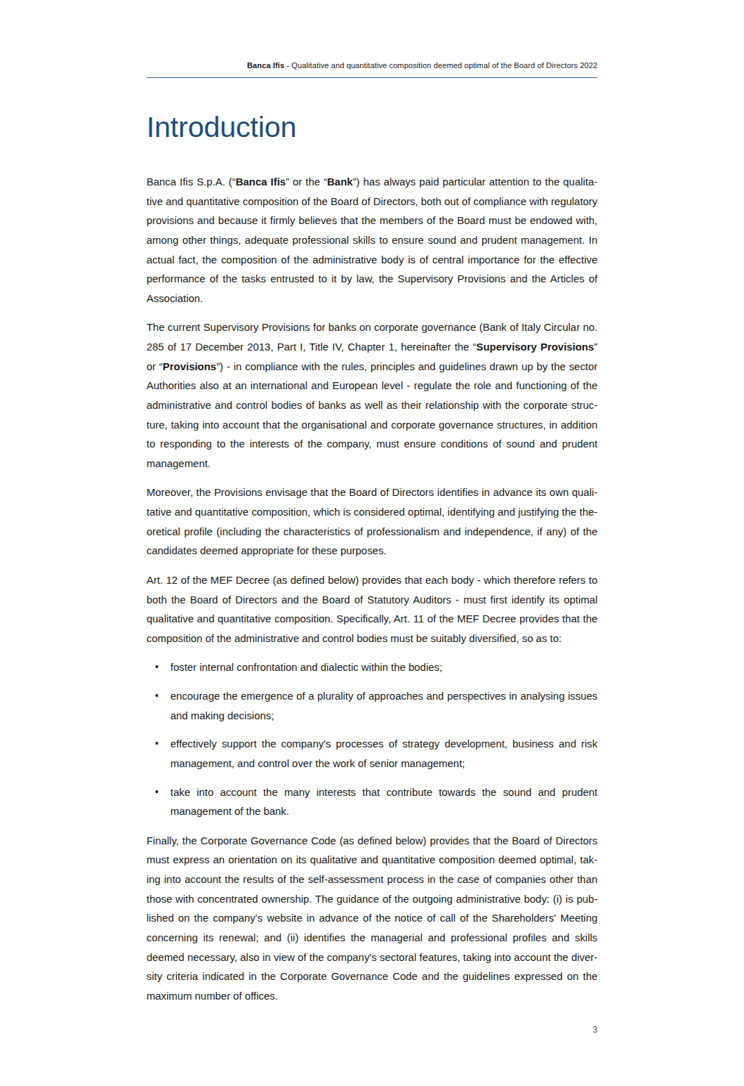Banca Ifis - Qualitative and quantitative composition deemed optimal of the Board of Directors 2022
Introduction
Banca Ifis S.p.A. (“Banca Ifis” or the “Bank”) has always paid particular attention to the qualitative and quantitative composition of the Board of Directors, both out of compliance with regulatory provisions and because it firmly believes that the members of the Board must be endowed with, among other things, adequate professional skills to ensure sound and prudent management. In actual fact, the composition of the administrative body is of central importance for the effective performance of the tasks entrusted to it by law, the Supervisory Provisions and the Articles of Association.
The current Supervisory Provisions for banks on corporate governance (Bank of Italy Circular no. 285 of 17 December 2013, Part I, Title IV, Chapter 1, hereinafter the “Supervisory Provisions” or “Provisions”) - in compliance with the rules, principles and guidelines drawn up by the sector Authorities also at an international and European level - regulate the role and functioning of the administrative and control bodies of banks as well as their relationship with the corporate structure, taking into account that the organisational and corporate governance structures, in addition to responding to the interests of the company, must ensure conditions of sound and prudent management.
Moreover, the Provisions envisage that the Board of Directors identifies in advance its own qualitative and quantitative composition, which is considered optimal, identifying and justifying the theoretical profile (including the characteristics of professionalism and independence, if any) of the candidates deemed appropriate for these purposes.
Art. 12 of the MEF Decree (as defined below) provides that each body - which therefore refers to both the Board of Directors and the Board of Statutory Auditors - must first identify its optimal qualitative and quantitative composition. Specifically, Art. 11 of the MEF Decree provides that the composition of the administrative and control bodies must be suitably diversified, so as to:
foster internal confrontation and dialectic within the bodies;
encourage the emergence of a plurality of approaches and perspectives in analysing issues and making decisions;
effectively support the company's processes of strategy development, business and risk management, and control over the work of senior management;
take into account the many interests that contribute towards the sound and prudent management of the bank.
Finally, the Corporate Governance Code (as defined below) provides that the Board of Directors must express an orientation on its qualitative and quantitative composition deemed optimal, taking into account the results of the self-assessment process in the case of companies other than those with concentrated ownership. The guidance of the outgoing administrative body: (i) is published on the company's website in advance of the notice of call of the Shareholders' Meeting concerning its renewal; and (ii) identifies the managerial and professional profiles and skills deemed necessary, also in view of the company's sectoral features, taking into account the diversity criteria indicated in the Corporate Governance Code and the guidelines expressed on the maximum number of offices.
3